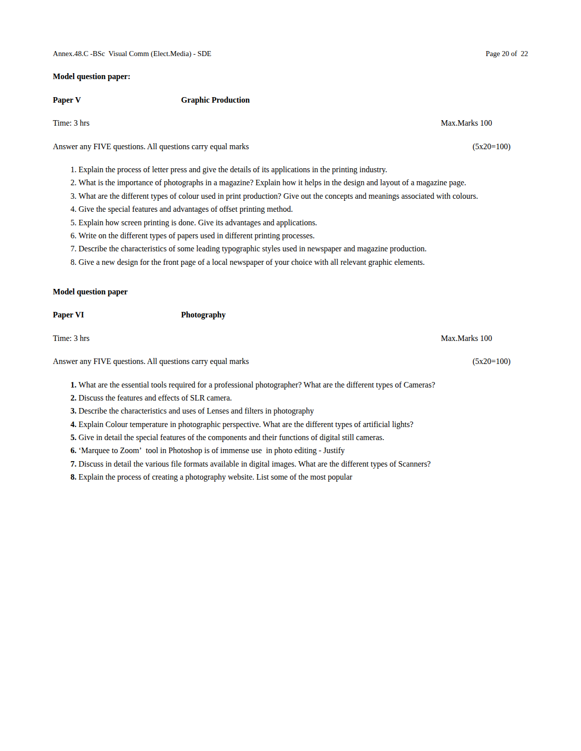Annex.48.C -BSc Visual Comm (Elect.Media) - SDE Page 20 of 22
Model question paper:
Paper V Graphic Production
Time: 3 hrs Max.Marks 100
Answer any FIVE questions. All questions carry equal marks (5x20=100)
Explain the process of letter press and give the details of its applications in the printing industry.
What is the importance of photographs in a magazine? Explain how it helps in the design and layout of a magazine page.
What are the different types of colour used in print production? Give out the concepts and meanings associated with colours.
Give the special features and advantages of offset printing method.
Explain how screen printing is done. Give its advantages and applications.
Write on the different types of papers used in different printing processes.
Describe the characteristics of some leading typographic styles used in newspaper and magazine production.
Give a new design for the front page of a local newspaper of your choice with all relevant graphic elements.
Model question paper
Paper VI Photography
Time: 3 hrs Max.Marks 100
Answer any FIVE questions. All questions carry equal marks (5x20=100)
What are the essential tools required for a professional photographer? What are the different types of Cameras?
Discuss the features and effects of SLR camera.
Describe the characteristics and uses of Lenses and filters in photography
Explain Colour temperature in photographic perspective. What are the different types of artificial lights?
Give in detail the special features of the components and their functions of digital still cameras.
‘Marquee to Zoom’ tool in Photoshop is of immense use in photo editing - Justify
Discuss in detail the various file formats available in digital images. What are the different types of Scanners?
Explain the process of creating a photography website. List some of the most popular